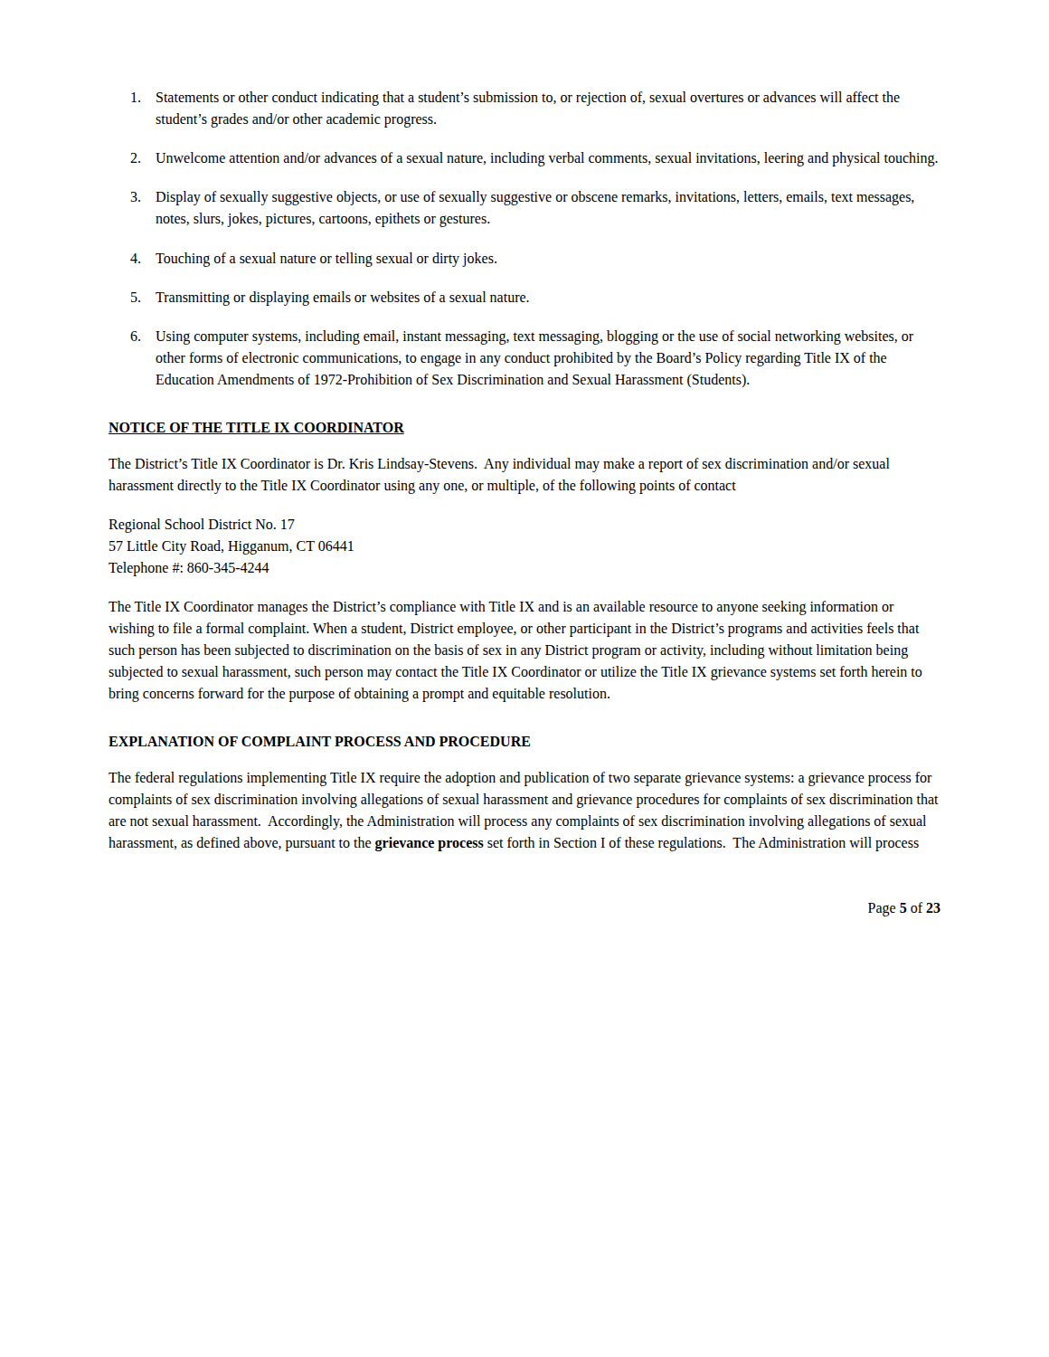Statements or other conduct indicating that a student’s submission to, or rejection of, sexual overtures or advances will affect the student’s grades and/or other academic progress.
Unwelcome attention and/or advances of a sexual nature, including verbal comments, sexual invitations, leering and physical touching.
Display of sexually suggestive objects, or use of sexually suggestive or obscene remarks, invitations, letters, emails, text messages, notes, slurs, jokes, pictures, cartoons, epithets or gestures.
Touching of a sexual nature or telling sexual or dirty jokes.
Transmitting or displaying emails or websites of a sexual nature.
Using computer systems, including email, instant messaging, text messaging, blogging or the use of social networking websites, or other forms of electronic communications, to engage in any conduct prohibited by the Board’s Policy regarding Title IX of the Education Amendments of 1972-Prohibition of Sex Discrimination and Sexual Harassment (Students).
NOTICE OF THE TITLE IX COORDINATOR
The District’s Title IX Coordinator is Dr. Kris Lindsay-Stevens. Any individual may make a report of sex discrimination and/or sexual harassment directly to the Title IX Coordinator using any one, or multiple, of the following points of contact
Regional School District No. 17
57 Little City Road, Higganum, CT 06441
Telephone #: 860-345-4244
The Title IX Coordinator manages the District’s compliance with Title IX and is an available resource to anyone seeking information or wishing to file a formal complaint. When a student, District employee, or other participant in the District’s programs and activities feels that such person has been subjected to discrimination on the basis of sex in any District program or activity, including without limitation being subjected to sexual harassment, such person may contact the Title IX Coordinator or utilize the Title IX grievance systems set forth herein to bring concerns forward for the purpose of obtaining a prompt and equitable resolution.
EXPLANATION OF COMPLAINT PROCESS AND PROCEDURE
The federal regulations implementing Title IX require the adoption and publication of two separate grievance systems: a grievance process for complaints of sex discrimination involving allegations of sexual harassment and grievance procedures for complaints of sex discrimination that are not sexual harassment. Accordingly, the Administration will process any complaints of sex discrimination involving allegations of sexual harassment, as defined above, pursuant to the grievance process set forth in Section I of these regulations. The Administration will process
Page 5 of 23